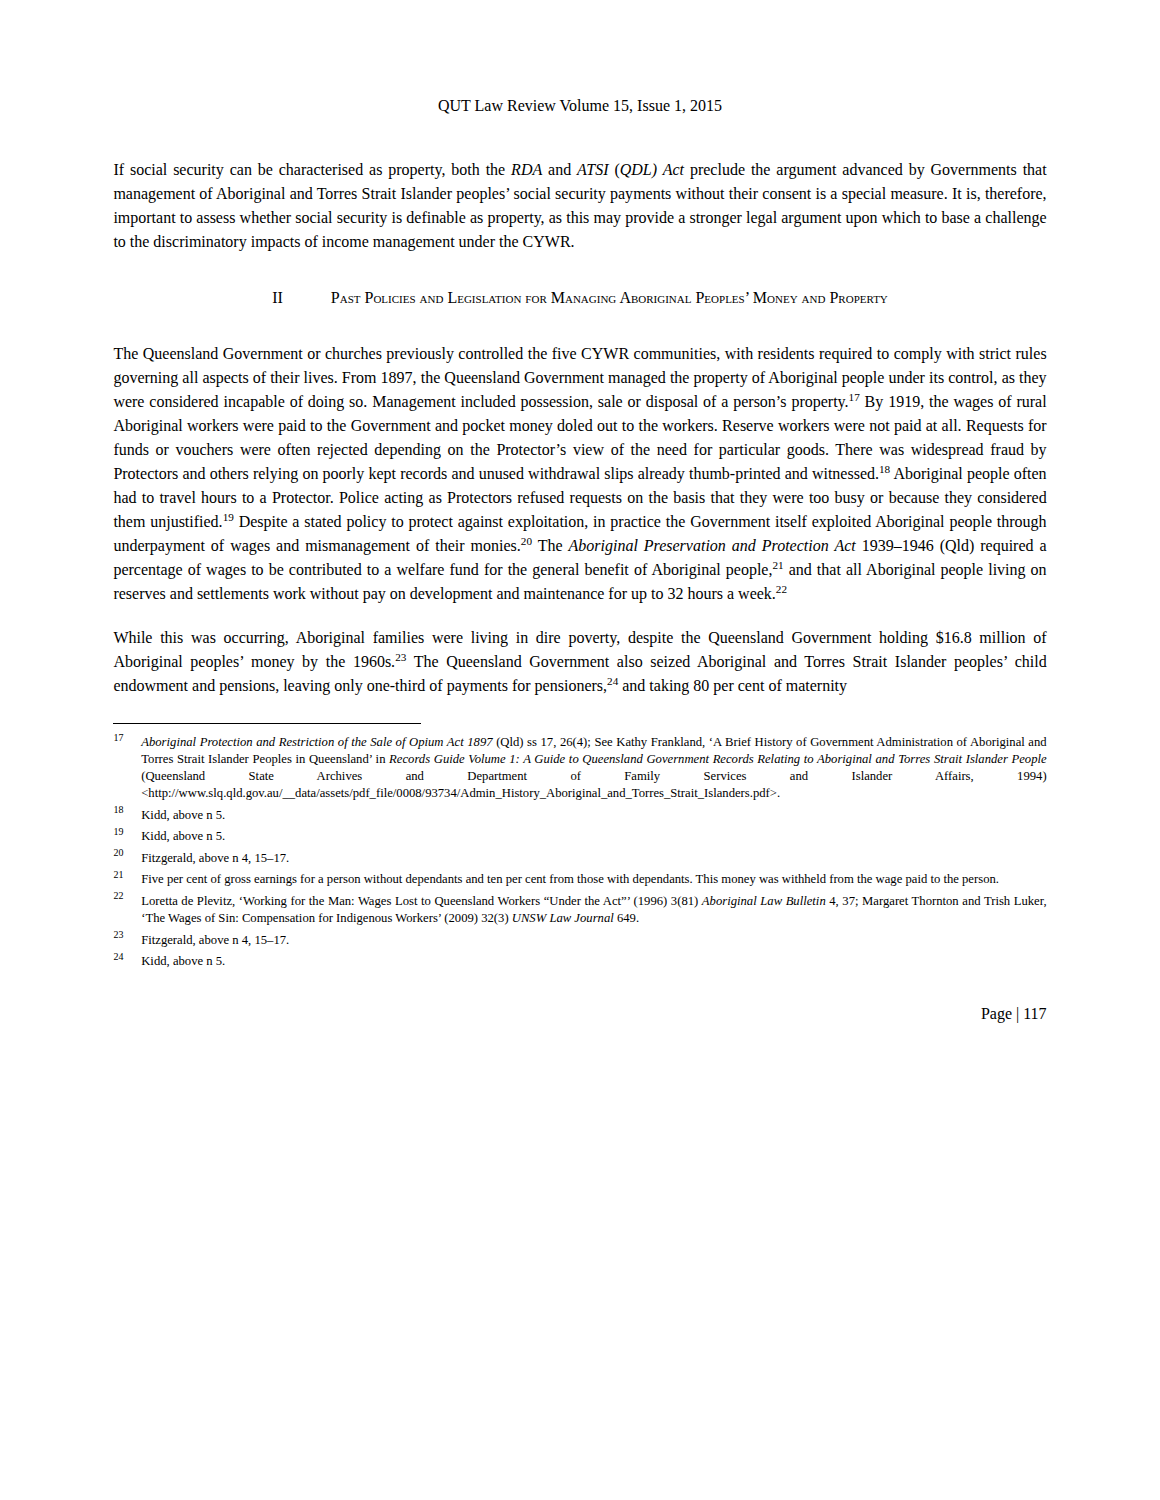QUT Law Review Volume 15, Issue 1, 2015
If social security can be characterised as property, both the RDA and ATSI (QDL) Act preclude the argument advanced by Governments that management of Aboriginal and Torres Strait Islander peoples’ social security payments without their consent is a special measure. It is, therefore, important to assess whether social security is definable as property, as this may provide a stronger legal argument upon which to base a challenge to the discriminatory impacts of income management under the CYWR.
IIPast Policies and Legislation for Managing Aboriginal Peoples’ Money and Property
The Queensland Government or churches previously controlled the five CYWR communities, with residents required to comply with strict rules governing all aspects of their lives. From 1897, the Queensland Government managed the property of Aboriginal people under its control, as they were considered incapable of doing so. Management included possession, sale or disposal of a person’s property.17 By 1919, the wages of rural Aboriginal workers were paid to the Government and pocket money doled out to the workers. Reserve workers were not paid at all. Requests for funds or vouchers were often rejected depending on the Protector’s view of the need for particular goods. There was widespread fraud by Protectors and others relying on poorly kept records and unused withdrawal slips already thumb-printed and witnessed.18 Aboriginal people often had to travel hours to a Protector. Police acting as Protectors refused requests on the basis that they were too busy or because they considered them unjustified.19 Despite a stated policy to protect against exploitation, in practice the Government itself exploited Aboriginal people through underpayment of wages and mismanagement of their monies.20 The Aboriginal Preservation and Protection Act 1939–1946 (Qld) required a percentage of wages to be contributed to a welfare fund for the general benefit of Aboriginal people,21 and that all Aboriginal people living on reserves and settlements work without pay on development and maintenance for up to 32 hours a week.22
While this was occurring, Aboriginal families were living in dire poverty, despite the Queensland Government holding $16.8 million of Aboriginal peoples’ money by the 1960s.23 The Queensland Government also seized Aboriginal and Torres Strait Islander peoples’ child endowment and pensions, leaving only one-third of payments for pensioners,24 and taking 80 per cent of maternity
17 Aboriginal Protection and Restriction of the Sale of Opium Act 1897 (Qld) ss 17, 26(4); See Kathy Frankland, ‘A Brief History of Government Administration of Aboriginal and Torres Strait Islander Peoples in Queensland’ in Records Guide Volume 1: A Guide to Queensland Government Records Relating to Aboriginal and Torres Strait Islander People (Queensland State Archives and Department of Family Services and Islander Affairs, 1994) <http://www.slq.qld.gov.au/__data/assets/pdf_file/0008/93734/Admin_History_Aboriginal_and_Torres_Strait_Islanders.pdf>.
18 Kidd, above n 5.
19 Kidd, above n 5.
20 Fitzgerald, above n 4, 15–17.
21 Five per cent of gross earnings for a person without dependants and ten per cent from those with dependants. This money was withheld from the wage paid to the person.
22 Loretta de Plevitz, ‘Working for the Man: Wages Lost to Queensland Workers “Under the Act”’ (1996) 3(81) Aboriginal Law Bulletin 4, 37; Margaret Thornton and Trish Luker, ‘The Wages of Sin: Compensation for Indigenous Workers’ (2009) 32(3) UNSW Law Journal 649.
23 Fitzgerald, above n 4, 15–17.
24 Kidd, above n 5.
Page | 117